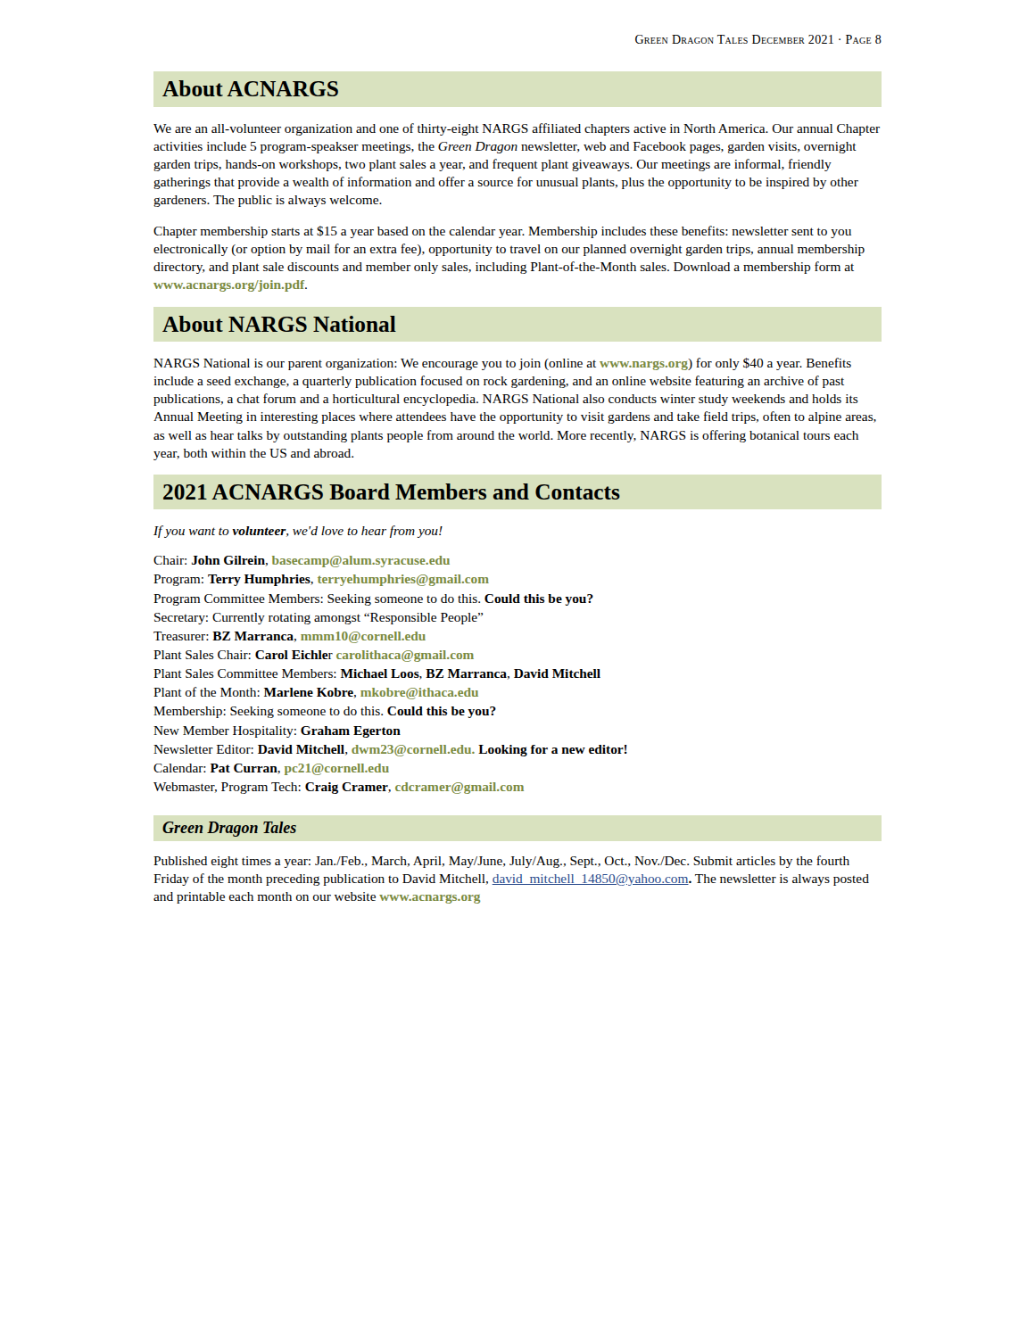Green Dragon Tales December 2021 · Page 8
About ACNARGS
We are an all-volunteer organization and one of thirty-eight NARGS affiliated chapters active in North America. Our annual Chapter activities include 5 program-speakser meetings, the Green Dragon newsletter, web and Facebook pages, garden visits, overnight garden trips, hands-on workshops, two plant sales a year, and frequent plant giveaways. Our meetings are informal, friendly gatherings that provide a wealth of information and offer a source for unusual plants, plus the opportunity to be inspired by other gardeners. The public is always welcome.
Chapter membership starts at $15 a year based on the calendar year. Membership includes these benefits: newsletter sent to you electronically (or option by mail for an extra fee), opportunity to travel on our planned overnight garden trips, annual membership directory, and plant sale discounts and member only sales, including Plant-of-the-Month sales. Download a membership form at www.acnargs.org/join.pdf.
About NARGS National
NARGS National is our parent organization: We encourage you to join (online at www.nargs.org) for only $40 a year. Benefits include a seed exchange, a quarterly publication focused on rock gardening, and an online website featuring an archive of past publications, a chat forum and a horticultural encyclopedia. NARGS National also conducts winter study weekends and holds its Annual Meeting in interesting places where attendees have the opportunity to visit gardens and take field trips, often to alpine areas, as well as hear talks by outstanding plants people from around the world. More recently, NARGS is offering botanical tours each year, both within the US and abroad.
2021 ACNARGS Board Members and Contacts
If you want to volunteer, we'd love to hear from you!
Chair: John Gilrein, basecamp@alum.syracuse.edu
Program: Terry Humphries, terryehumphries@gmail.com
Program Committee Members: Seeking someone to do this. Could this be you?
Secretary: Currently rotating amongst “Responsible People”
Treasurer: BZ Marranca, mmm10@cornell.edu
Plant Sales Chair: Carol Eichler carolithaca@gmail.com
Plant Sales Committee Members: Michael Loos, BZ Marranca, David Mitchell
Plant of the Month: Marlene Kobre, mkobre@ithaca.edu
Membership: Seeking someone to do this. Could this be you?
New Member Hospitality: Graham Egerton
Newsletter Editor: David Mitchell, dwm23@cornell.edu. Looking for a new editor!
Calendar: Pat Curran, pc21@cornell.edu
Webmaster, Program Tech: Craig Cramer, cdcramer@gmail.com
Green Dragon Tales
Published eight times a year: Jan./Feb., March, April, May/June, July/Aug., Sept., Oct., Nov./Dec. Submit articles by the fourth Friday of the month preceding publication to David Mitchell, david_mitchell_14850@yahoo.com. The newsletter is always posted and printable each month on our website www.acnargs.org